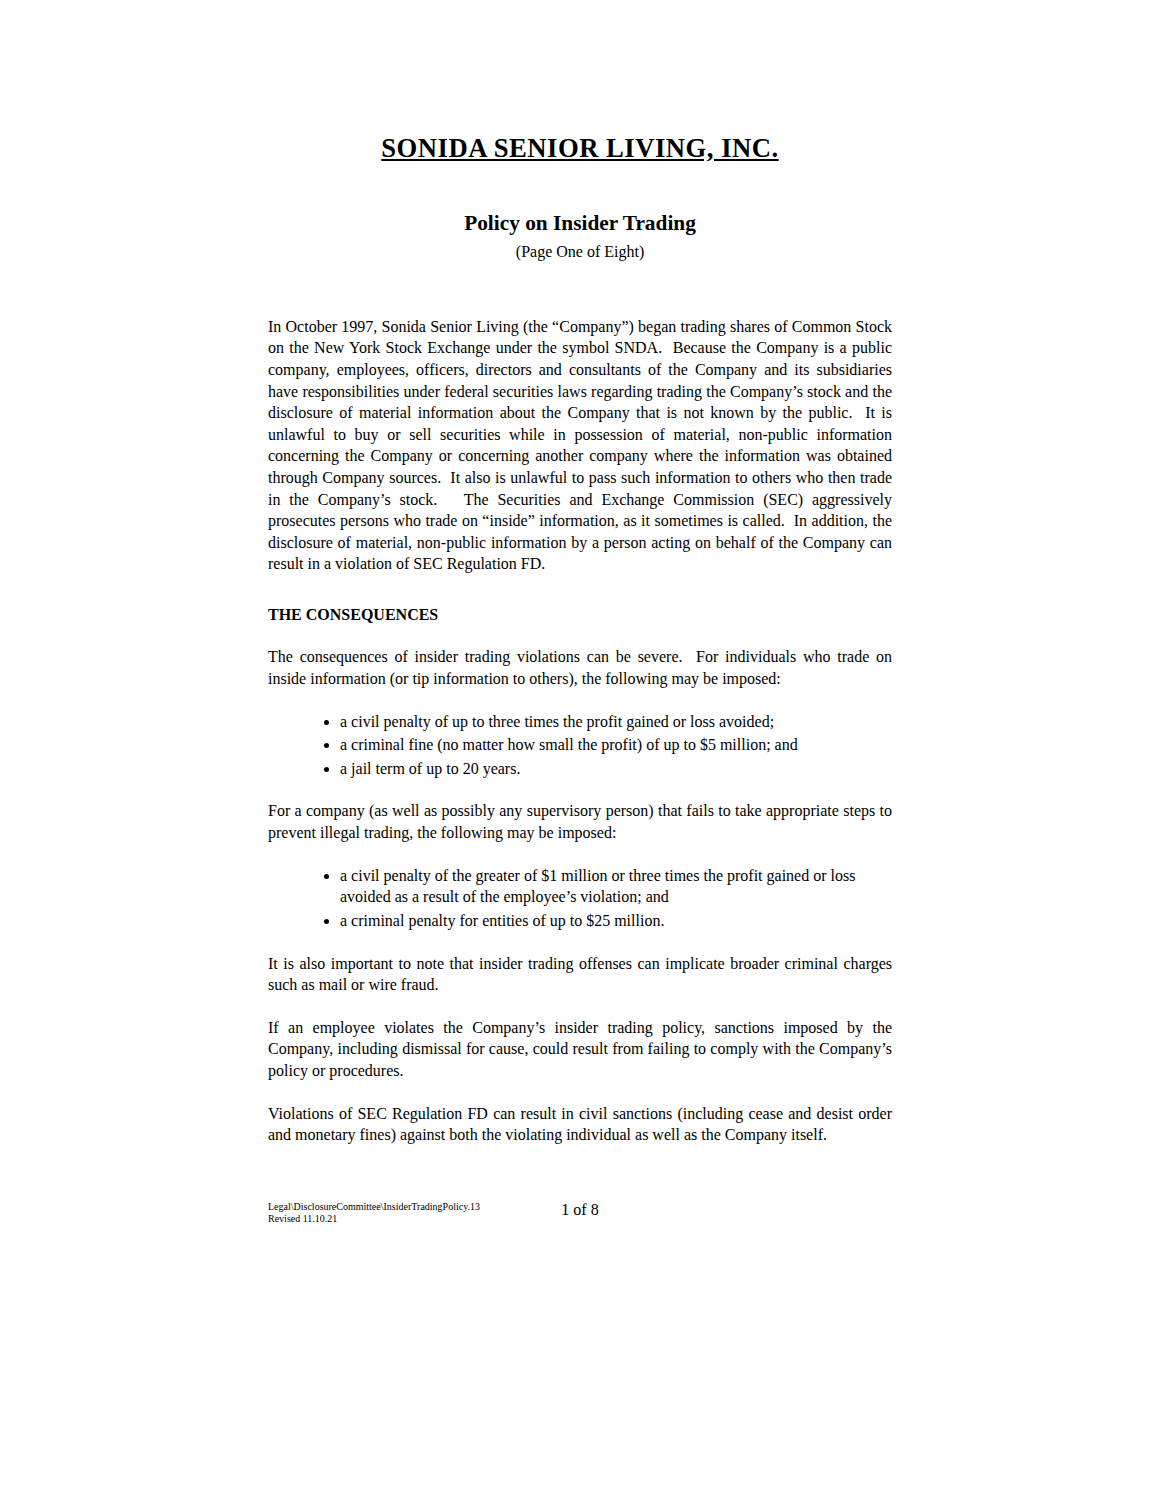SONIDA SENIOR LIVING, INC.
Policy on Insider Trading
(Page One of Eight)
In October 1997, Sonida Senior Living (the “Company”) began trading shares of Common Stock on the New York Stock Exchange under the symbol SNDA. Because the Company is a public company, employees, officers, directors and consultants of the Company and its subsidiaries have responsibilities under federal securities laws regarding trading the Company’s stock and the disclosure of material information about the Company that is not known by the public. It is unlawful to buy or sell securities while in possession of material, non-public information concerning the Company or concerning another company where the information was obtained through Company sources. It also is unlawful to pass such information to others who then trade in the Company’s stock. The Securities and Exchange Commission (SEC) aggressively prosecutes persons who trade on “inside” information, as it sometimes is called. In addition, the disclosure of material, non-public information by a person acting on behalf of the Company can result in a violation of SEC Regulation FD.
THE CONSEQUENCES
The consequences of insider trading violations can be severe. For individuals who trade on inside information (or tip information to others), the following may be imposed:
a civil penalty of up to three times the profit gained or loss avoided;
a criminal fine (no matter how small the profit) of up to $5 million; and
a jail term of up to 20 years.
For a company (as well as possibly any supervisory person) that fails to take appropriate steps to prevent illegal trading, the following may be imposed:
a civil penalty of the greater of $1 million or three times the profit gained or loss avoided as a result of the employee’s violation; and
a criminal penalty for entities of up to $25 million.
It is also important to note that insider trading offenses can implicate broader criminal charges such as mail or wire fraud.
If an employee violates the Company’s insider trading policy, sanctions imposed by the Company, including dismissal for cause, could result from failing to comply with the Company’s policy or procedures.
Violations of SEC Regulation FD can result in civil sanctions (including cease and desist order and monetary fines) against both the violating individual as well as the Company itself.
1 of 8
Legal\DisclosureCommittee\InsiderTradingPolicy.13
Revised 11.10.21